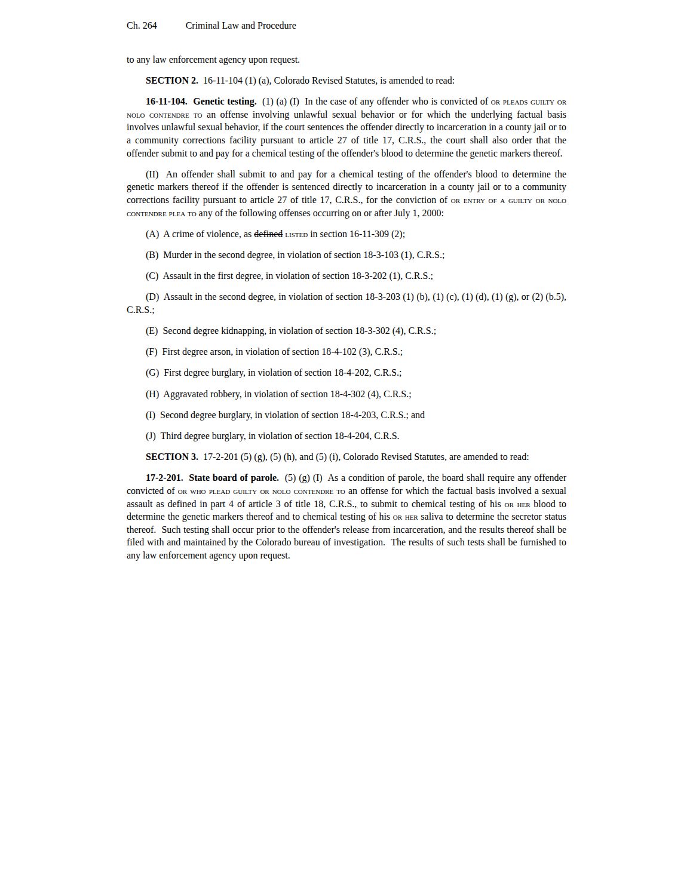Ch. 264 Criminal Law and Procedure
to any law enforcement agency upon request.
SECTION 2. 16-11-104 (1) (a), Colorado Revised Statutes, is amended to read:
16-11-104. Genetic testing. (1) (a) (I) In the case of any offender who is convicted of or pleads guilty or nolo contendre to an offense involving unlawful sexual behavior or for which the underlying factual basis involves unlawful sexual behavior, if the court sentences the offender directly to incarceration in a county jail or to a community corrections facility pursuant to article 27 of title 17, C.R.S., the court shall also order that the offender submit to and pay for a chemical testing of the offender's blood to determine the genetic markers thereof.
(II) An offender shall submit to and pay for a chemical testing of the offender's blood to determine the genetic markers thereof if the offender is sentenced directly to incarceration in a county jail or to a community corrections facility pursuant to article 27 of title 17, C.R.S., for the conviction of or entry of a guilty or nolo contendre plea to any of the following offenses occurring on or after July 1, 2000:
(A) A crime of violence, as defined listed in section 16-11-309 (2);
(B) Murder in the second degree, in violation of section 18-3-103 (1), C.R.S.;
(C) Assault in the first degree, in violation of section 18-3-202 (1), C.R.S.;
(D) Assault in the second degree, in violation of section 18-3-203 (1) (b), (1) (c), (1) (d), (1) (g), or (2) (b.5), C.R.S.;
(E) Second degree kidnapping, in violation of section 18-3-302 (4), C.R.S.;
(F) First degree arson, in violation of section 18-4-102 (3), C.R.S.;
(G) First degree burglary, in violation of section 18-4-202, C.R.S.;
(H) Aggravated robbery, in violation of section 18-4-302 (4), C.R.S.;
(I) Second degree burglary, in violation of section 18-4-203, C.R.S.; and
(J) Third degree burglary, in violation of section 18-4-204, C.R.S.
SECTION 3. 17-2-201 (5) (g), (5) (h), and (5) (i), Colorado Revised Statutes, are amended to read:
17-2-201. State board of parole. (5) (g) (I) As a condition of parole, the board shall require any offender convicted of or who plead guilty or nolo contendre to an offense for which the factual basis involved a sexual assault as defined in part 4 of article 3 of title 18, C.R.S., to submit to chemical testing of his or her blood to determine the genetic markers thereof and to chemical testing of his or her saliva to determine the secretor status thereof. Such testing shall occur prior to the offender's release from incarceration, and the results thereof shall be filed with and maintained by the Colorado bureau of investigation. The results of such tests shall be furnished to any law enforcement agency upon request.